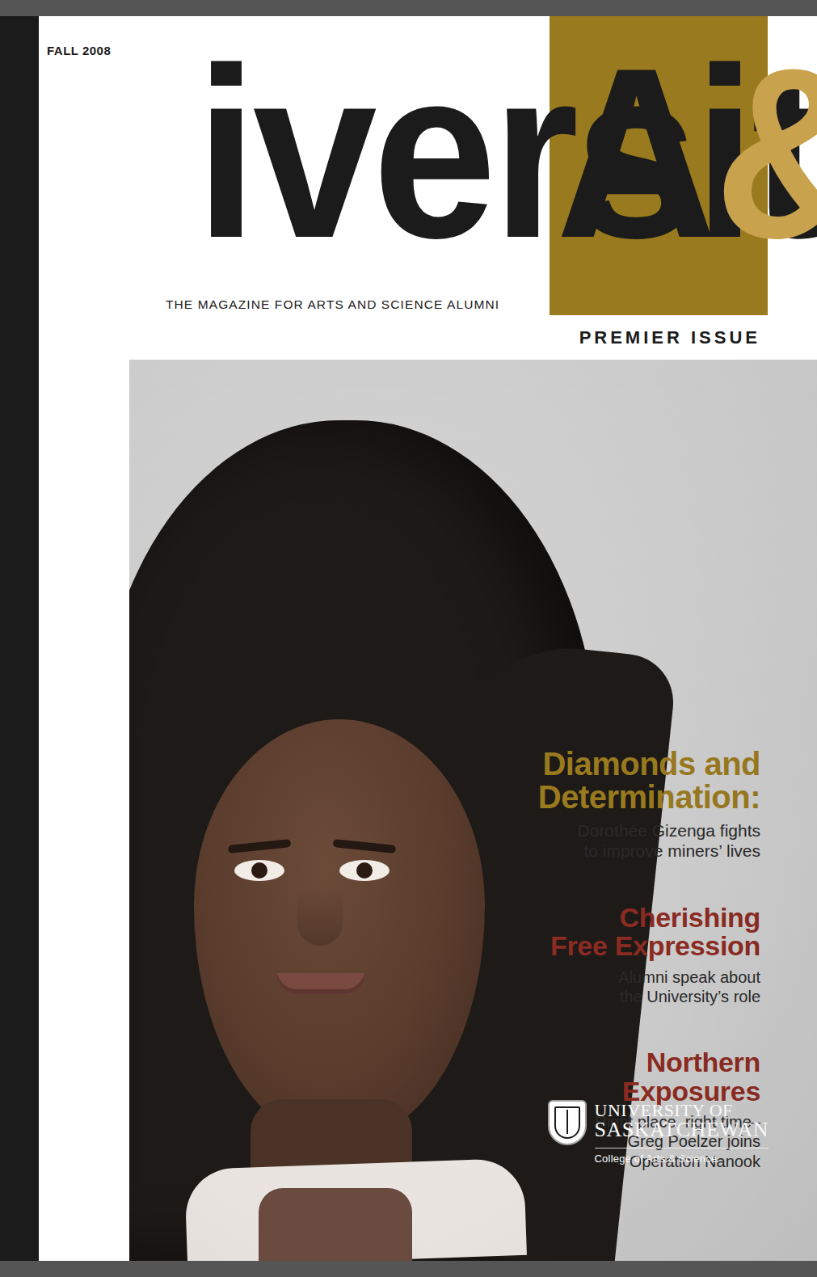FALL 2008
Diversit
A&S
THE MAGAZINE FOR ARTS AND SCIENCE ALUMNI
PREMIER ISSUE
Diamonds and
Determination:
Dorothée Gizenga fights
to improve miners’ lives
Cherishing
Free Expression
Alumni speak about
the University’s role
Northern
Exposures
Right place, right time–
Greg Poelzer joins
Operation Nanook
UNIVERSITY OF SASKATCHEWAN College of Arts & Science